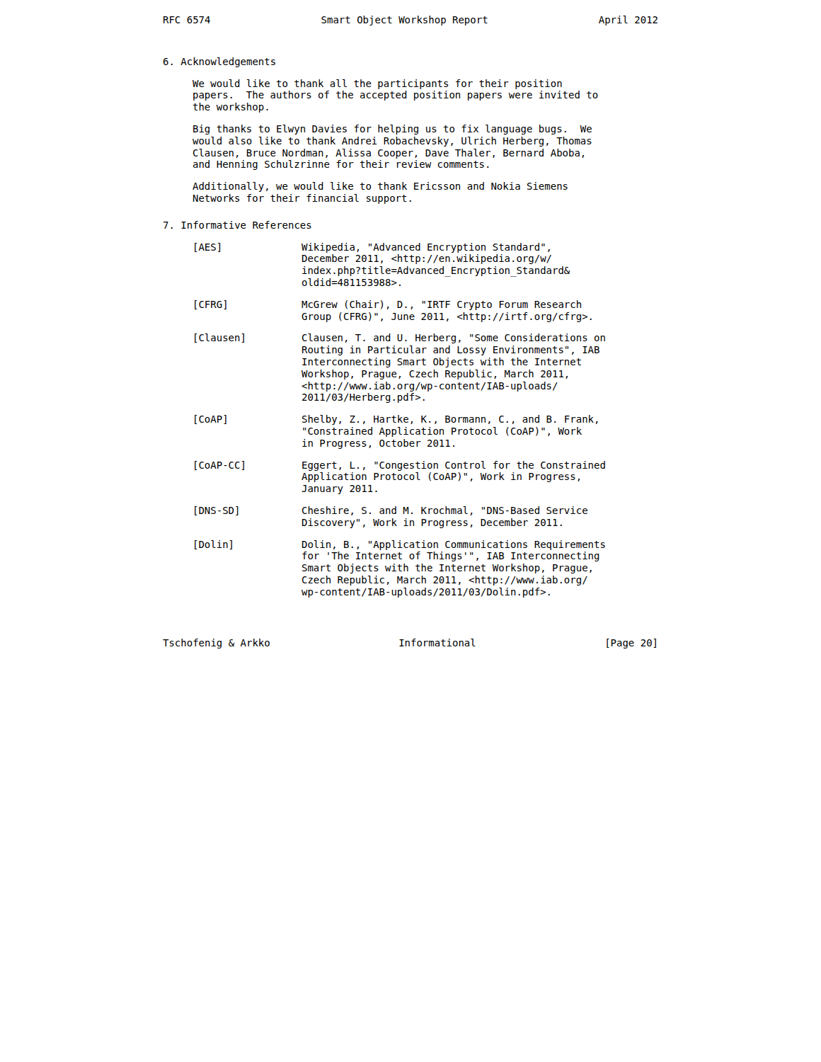RFC 6574 Smart Object Workshop Report April 2012
6. Acknowledgements
We would like to thank all the participants for their position papers. The authors of the accepted position papers were invited to the workshop.
Big thanks to Elwyn Davies for helping us to fix language bugs. We would also like to thank Andrei Robachevsky, Ulrich Herberg, Thomas Clausen, Bruce Nordman, Alissa Cooper, Dave Thaler, Bernard Aboba, and Henning Schulzrinne for their review comments.
Additionally, we would like to thank Ericsson and Nokia Siemens Networks for their financial support.
7. Informative References
[AES]
Wikipedia, "Advanced Encryption Standard", December 2011, <http://en.wikipedia.org/w/ index.php?title=Advanced_Encryption_Standard& oldid=481153988>.
[CFRG]
McGrew (Chair), D., "IRTF Crypto Forum Research Group (CFRG)", June 2011, <http://irtf.org/cfrg>.
[Clausen]
Clausen, T. and U. Herberg, "Some Considerations on Routing in Particular and Lossy Environments", IAB Interconnecting Smart Objects with the Internet Workshop, Prague, Czech Republic, March 2011, <http://www.iab.org/wp-content/IAB-uploads/ 2011/03/Herberg.pdf>.
[CoAP]
Shelby, Z., Hartke, K., Bormann, C., and B. Frank, "Constrained Application Protocol (CoAP)", Work in Progress, October 2011.
[CoAP-CC]
Eggert, L., "Congestion Control for the Constrained Application Protocol (CoAP)", Work in Progress, January 2011.
[DNS-SD]
Cheshire, S. and M. Krochmal, "DNS-Based Service Discovery", Work in Progress, December 2011.
[Dolin]
Dolin, B., "Application Communications Requirements for 'The Internet of Things'", IAB Interconnecting Smart Objects with the Internet Workshop, Prague, Czech Republic, March 2011, <http://www.iab.org/ wp-content/IAB-uploads/2011/03/Dolin.pdf>.
Tschofenig & Arkko Informational [Page 20]